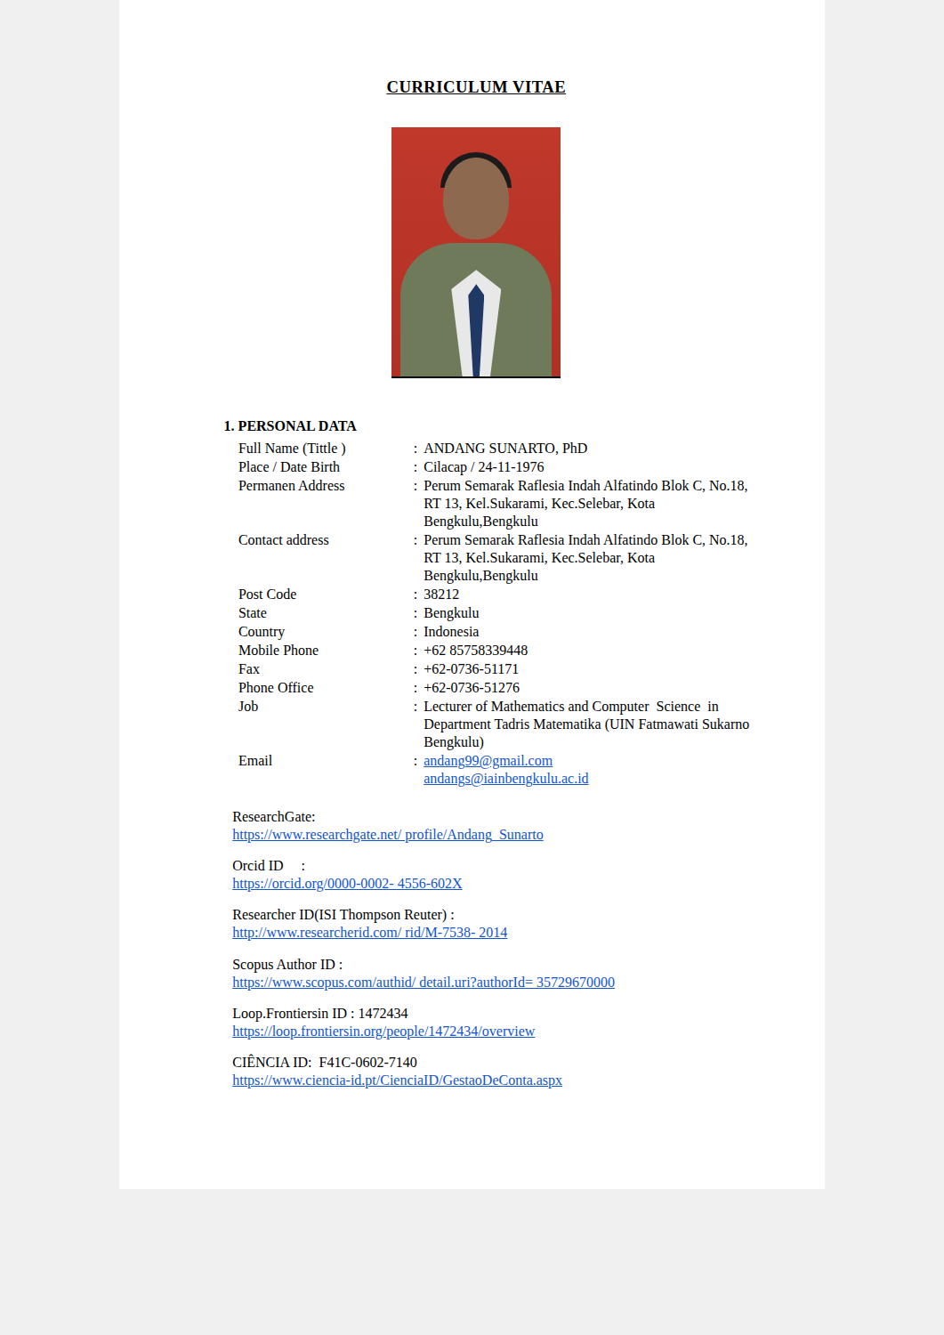CURRICULUM VITAE
1. PERSONAL DATA
| Full Name (Tittle ) | : | ANDANG SUNARTO, PhD |
| Place / Date Birth | : | Cilacap / 24-11-1976 |
| Permanen Address | : | Perum Semarak Raflesia Indah Alfatindo Blok C, No.18, RT 13, Kel.Sukarami, Kec.Selebar, Kota Bengkulu,Bengkulu |
| Contact address | : | Perum Semarak Raflesia Indah Alfatindo Blok C, No.18, RT 13, Kel.Sukarami, Kec.Selebar, Kota Bengkulu,Bengkulu |
| Post Code | : | 38212 |
| State | : | Bengkulu |
| Country | : | Indonesia |
| Mobile Phone | : | +62 85758339448 |
| Fax | : | +62-0736-51171 |
| Phone Office | : | +62-0736-51276 |
| Job | : | Lecturer of Mathematics and Computer Science in Department Tadris Matematika (UIN Fatmawati Sukarno Bengkulu) |
| Email | : | andang99@gmail.com andangs@iainbengkulu.ac.id |
ResearchGate:
https://www.researchgate.net/ profile/Andang_Sunarto
Orcid ID :
https://orcid.org/0000-0002- 4556-602X
Researcher ID(ISI Thompson Reuter) :
http://www.researcherid.com/ rid/M-7538- 2014
Scopus Author ID :
https://www.scopus.com/authid/ detail.uri?authorId= 35729670000
Loop.Frontiersin ID : 1472434
https://loop.frontiersin.org/people/1472434/overview
CIÊNCIA ID: F41C-0602-7140
https://www.ciencia-id.pt/CienciaID/GestaoDeConta.aspx